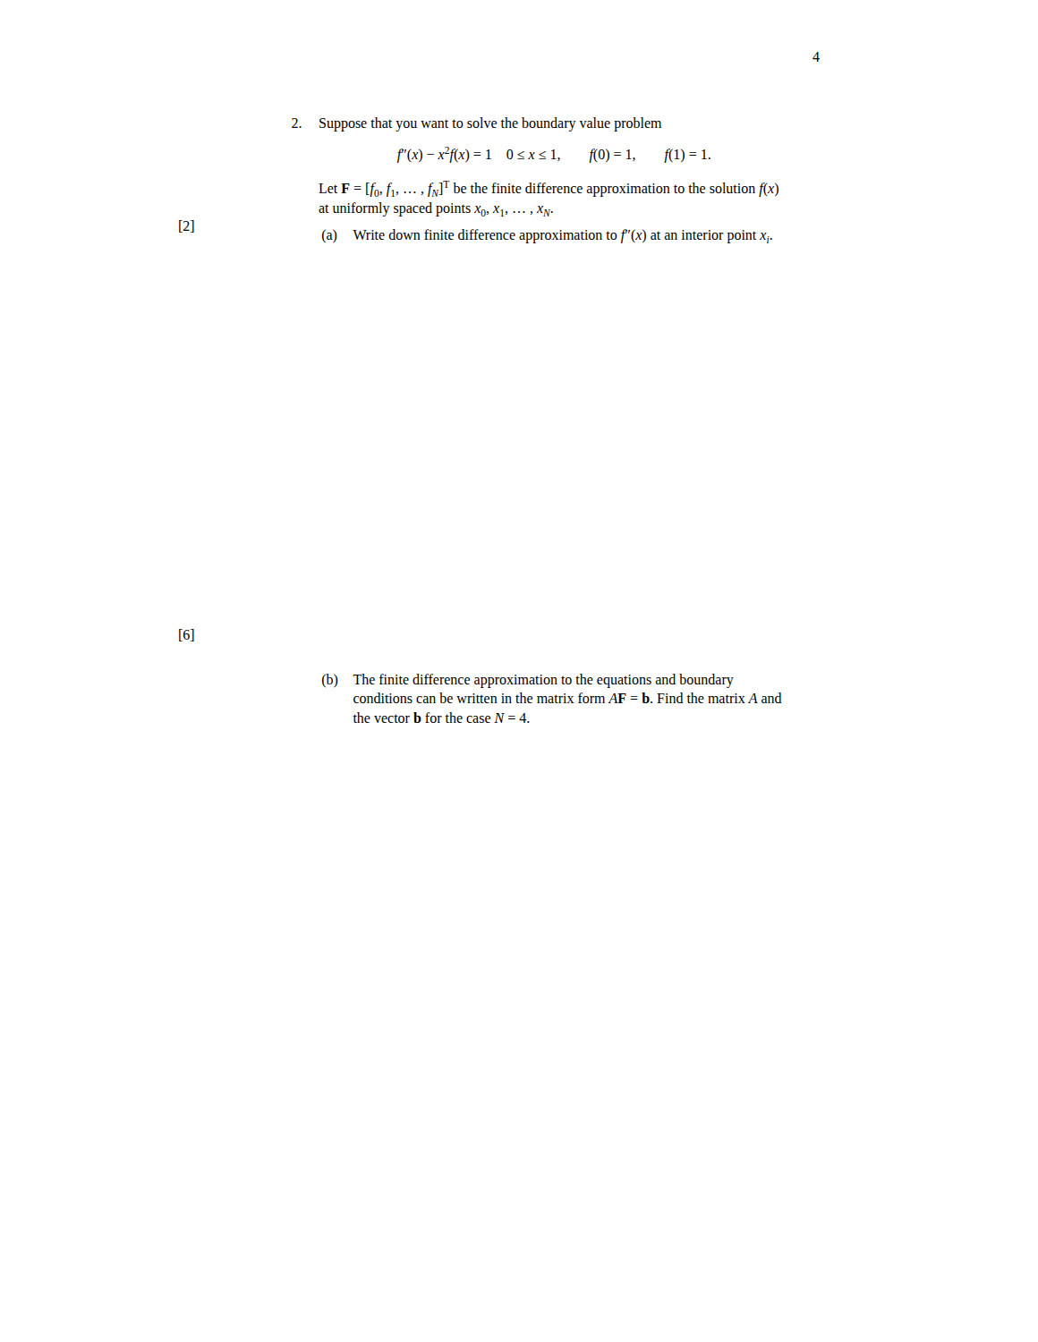4
2. Suppose that you want to solve the boundary value problem
f″(x) − x2f(x) = 1 0 ≤ x ≤ 1, f(0) = 1, f(1) = 1.
Let F = [f0, f1, … , fN]T be the finite difference approximation to the solution f(x) at uniformly spaced points x0, x1, … , xN.
[2]
(a) Write down finite difference approximation to f″(x) at an interior point xi.
[6]
(b) The finite difference approximation to the equations and boundary conditions can be written in the matrix form AF = b. Find the matrix A and the vector b for the case N = 4.